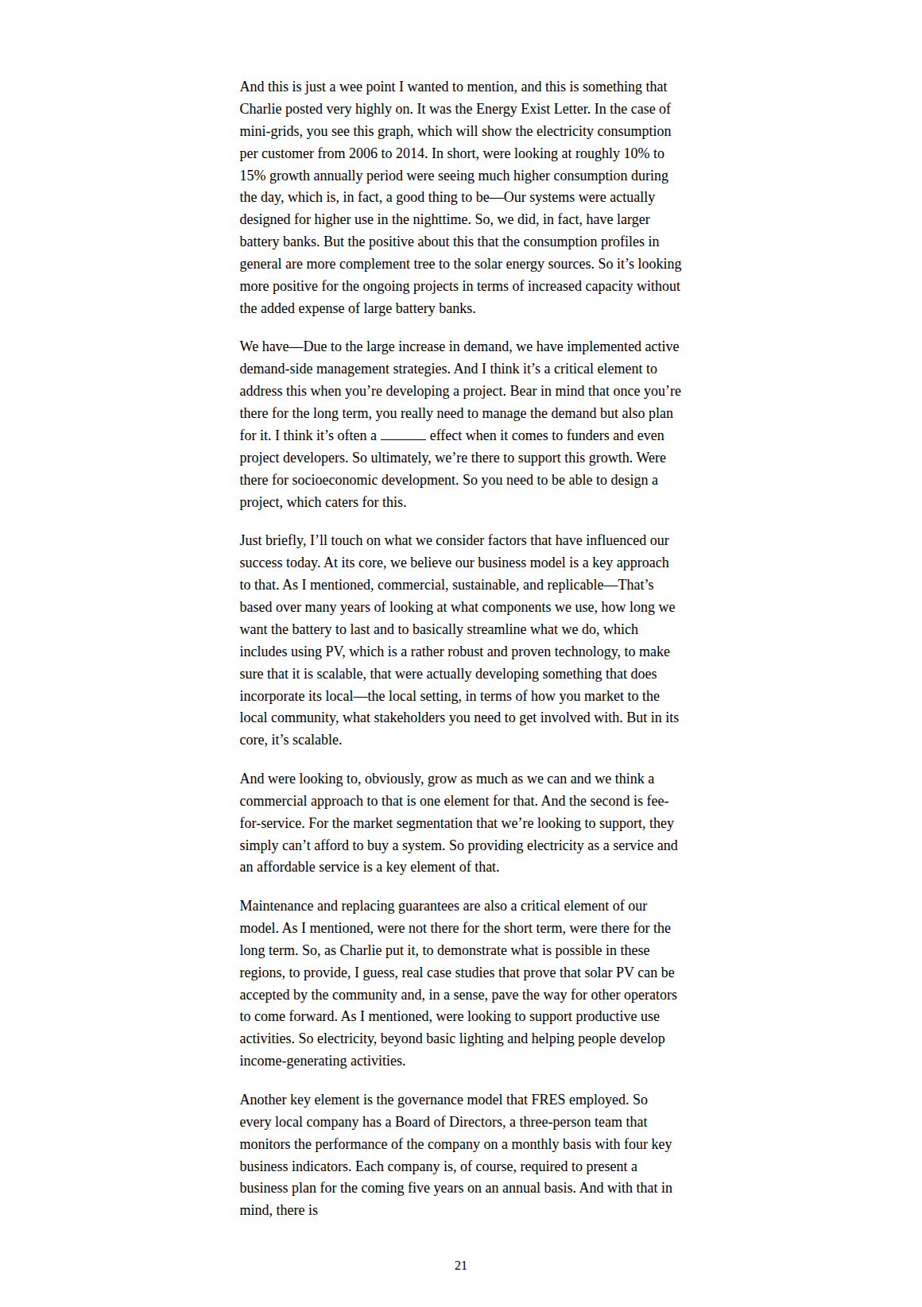And this is just a wee point I wanted to mention, and this is something that Charlie posted very highly on. It was the Energy Exist Letter. In the case of mini-grids, you see this graph, which will show the electricity consumption per customer from 2006 to 2014. In short, were looking at roughly 10% to 15% growth annually period were seeing much higher consumption during the day, which is, in fact, a good thing to be—Our systems were actually designed for higher use in the nighttime. So, we did, in fact, have larger battery banks. But the positive about this that the consumption profiles in general are more complement tree to the solar energy sources. So it’s looking more positive for the ongoing projects in terms of increased capacity without the added expense of large battery banks.
We have—Due to the large increase in demand, we have implemented active demand-side management strategies. And I think it’s a critical element to address this when you’re developing a project. Bear in mind that once you’re there for the long term, you really need to manage the demand but also plan for it. I think it’s often a effect when it comes to funders and even project developers. So ultimately, we’re there to support this growth. Were there for socioeconomic development. So you need to be able to design a project, which caters for this.
Just briefly, I’ll touch on what we consider factors that have influenced our success today. At its core, we believe our business model is a key approach to that. As I mentioned, commercial, sustainable, and replicable—That’s based over many years of looking at what components we use, how long we want the battery to last and to basically streamline what we do, which includes using PV, which is a rather robust and proven technology, to make sure that it is scalable, that were actually developing something that does incorporate its local—the local setting, in terms of how you market to the local community, what stakeholders you need to get involved with. But in its core, it’s scalable.
And were looking to, obviously, grow as much as we can and we think a commercial approach to that is one element for that. And the second is fee-for-service. For the market segmentation that we’re looking to support, they simply can’t afford to buy a system. So providing electricity as a service and an affordable service is a key element of that.
Maintenance and replacing guarantees are also a critical element of our model. As I mentioned, were not there for the short term, were there for the long term. So, as Charlie put it, to demonstrate what is possible in these regions, to provide, I guess, real case studies that prove that solar PV can be accepted by the community and, in a sense, pave the way for other operators to come forward. As I mentioned, were looking to support productive use activities. So electricity, beyond basic lighting and helping people develop income-generating activities.
Another key element is the governance model that FRES employed. So every local company has a Board of Directors, a three-person team that monitors the performance of the company on a monthly basis with four key business indicators. Each company is, of course, required to present a business plan for the coming five years on an annual basis. And with that in mind, there is
21